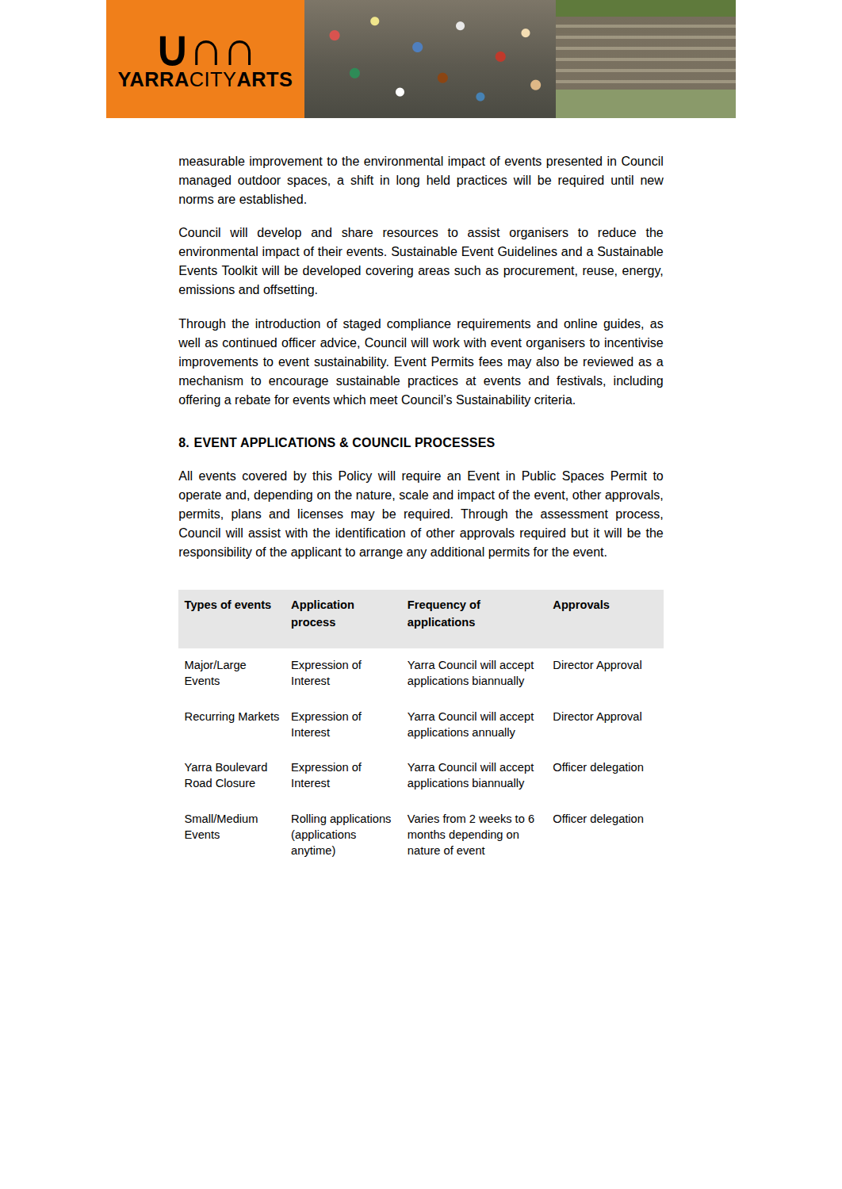∪∩∩ YARRA CITY ARTS
measurable improvement to the environmental impact of events presented in Council managed outdoor spaces, a shift in long held practices will be required until new norms are established.
Council will develop and share resources to assist organisers to reduce the environmental impact of their events. Sustainable Event Guidelines and a Sustainable Events Toolkit will be developed covering areas such as procurement, reuse, energy, emissions and offsetting.
Through the introduction of staged compliance requirements and online guides, as well as continued officer advice, Council will work with event organisers to incentivise improvements to event sustainability. Event Permits fees may also be reviewed as a mechanism to encourage sustainable practices at events and festivals, including offering a rebate for events which meet Council’s Sustainability criteria.
8. EVENT APPLICATIONS & COUNCIL PROCESSES
All events covered by this Policy will require an Event in Public Spaces Permit to operate and, depending on the nature, scale and impact of the event, other approvals, permits, plans and licenses may be required. Through the assessment process, Council will assist with the identification of other approvals required but it will be the responsibility of the applicant to arrange any additional permits for the event.
| Types of events | Application process | Frequency of applications | Approvals |
| --- | --- | --- | --- |
| Major/Large Events | Expression of Interest | Yarra Council will accept applications biannually | Director Approval |
| Recurring Markets | Expression of Interest | Yarra Council will accept applications annually | Director Approval |
| Yarra Boulevard Road Closure | Expression of Interest | Yarra Council will accept applications biannually | Officer delegation |
| Small/Medium Events | Rolling applications (applications anytime) | Varies from 2 weeks to 6 months depending on nature of event | Officer delegation |